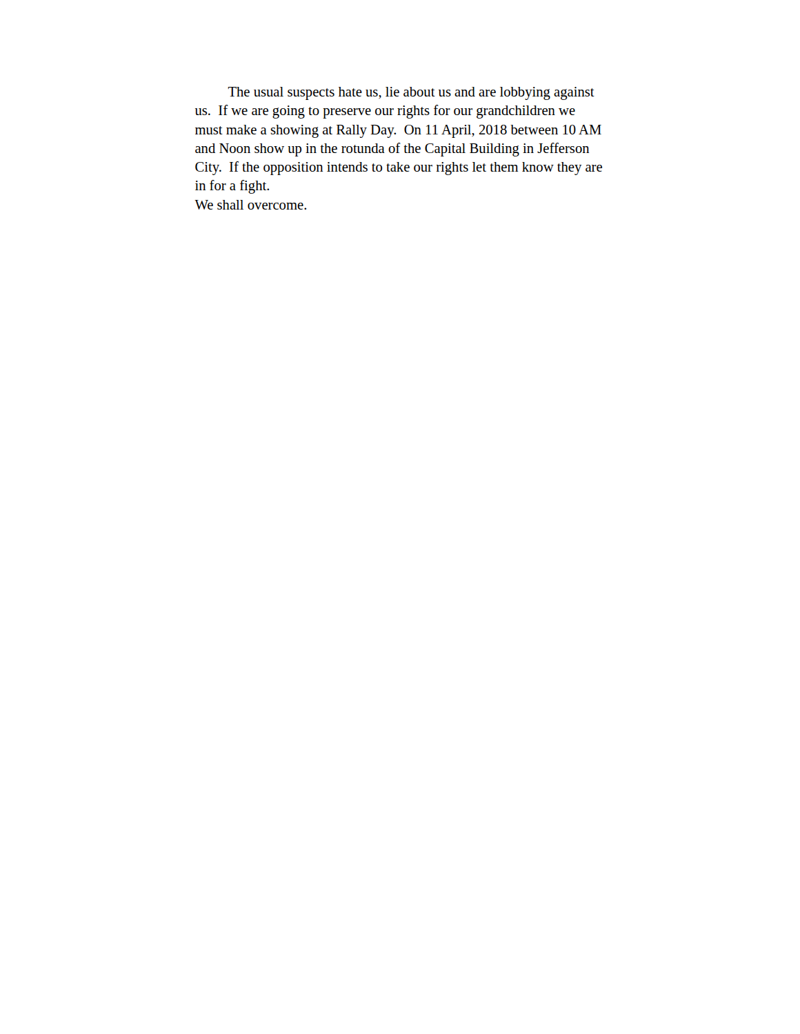The usual suspects hate us, lie about us and are lobbying against us. If we are going to preserve our rights for our grandchildren we must make a showing at Rally Day. On 11 April, 2018 between 10 AM and Noon show up in the rotunda of the Capital Building in Jefferson City. If the opposition intends to take our rights let them know they are in for a fight.
We shall overcome.